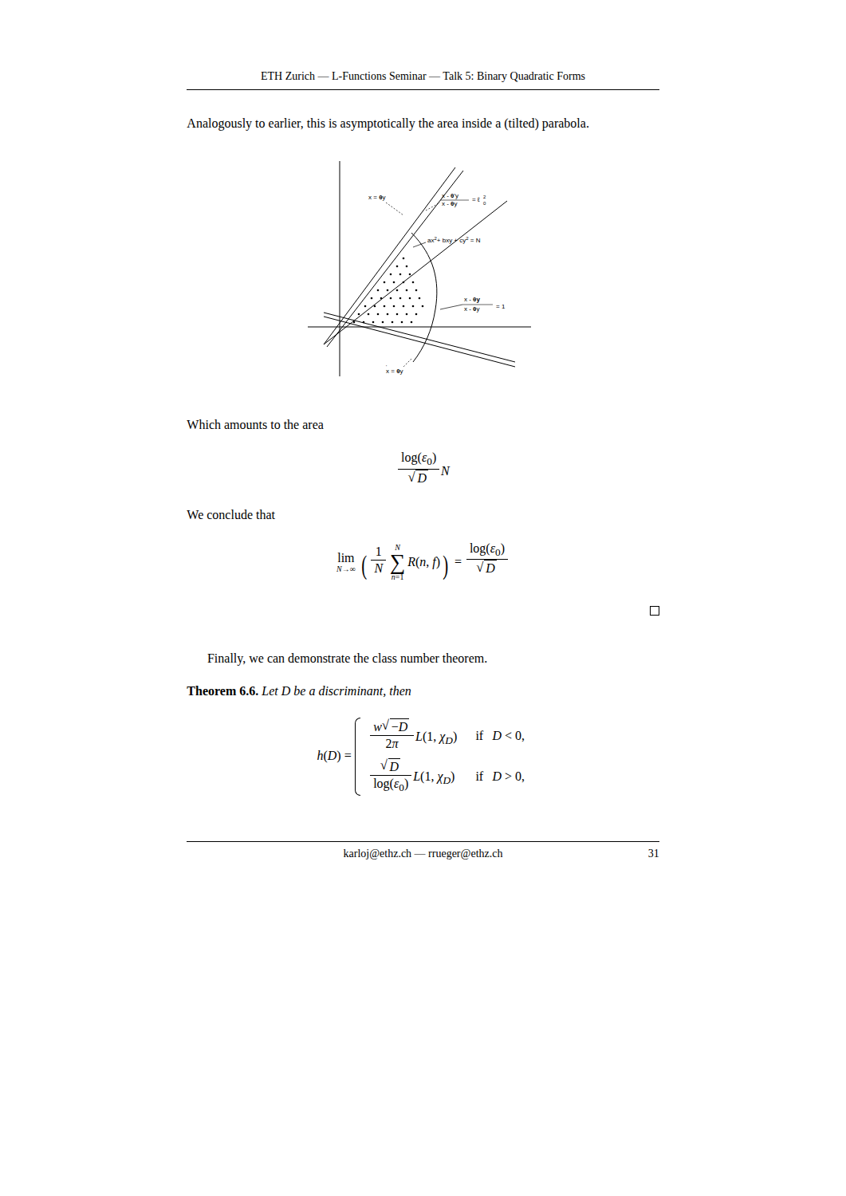ETH Zurich — L-Functions Seminar — Talk 5: Binary Quadratic Forms
Analogously to earlier, this is asymptotically the area inside a (tilted) parabola.
x = θy x - θ'y x - θy = ℓ 2 0 ax2+ bxy + cy2 = N x - θy x - θy = 1 x = θy '
Which amounts to the area
log(ε0) D N
We conclude that
lim N→∞(1 N N∑n=1 R(n, f)) = log(ε0) D
Finally, we can demonstrate the class number theorem.
Theorem 6.6. Let D be a discriminant, then
h(D) =
| w − D 2 π L (1, χ D ) | if | D < 0, |
| D log( ε 0 ) L (1, χ D ) | if | D > 0, |
karloj@ethz.ch — rrueger@ethz.ch
31